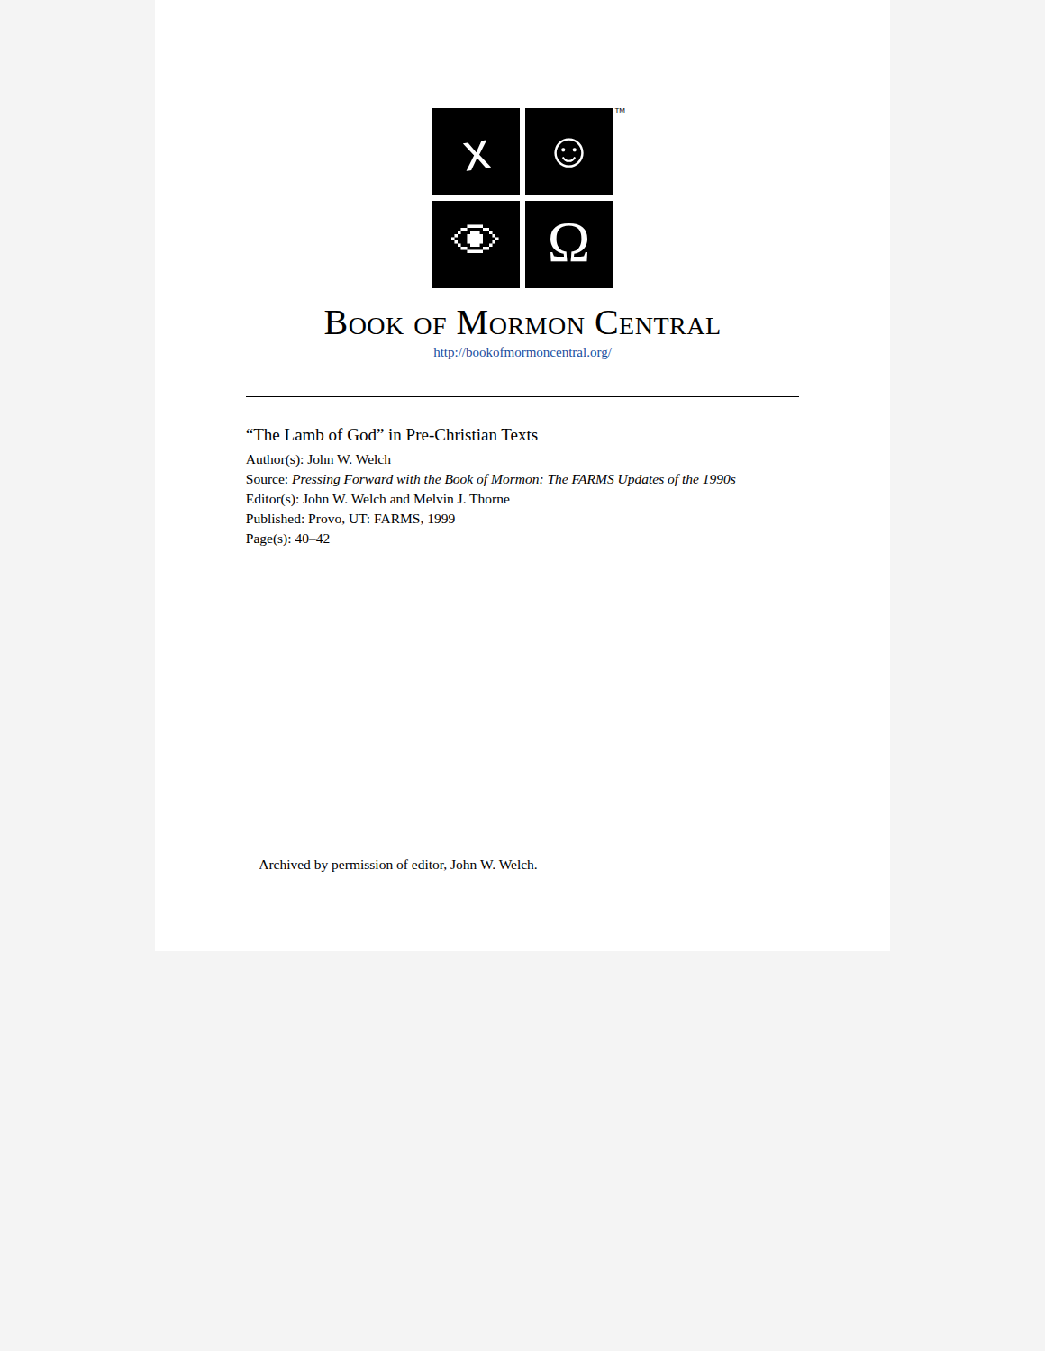TM
x
☺
👁
Ω
Book of Mormon Central
http://bookofmormoncentral.org/
“The Lamb of God” in Pre-Christian Texts
Author(s): John W. Welch
Source: Pressing Forward with the Book of Mormon: The FARMS Updates of the 1990s
Editor(s): John W. Welch and Melvin J. Thorne
Published: Provo, UT: FARMS, 1999
Page(s): 40–42
Archived by permission of editor, John W. Welch.